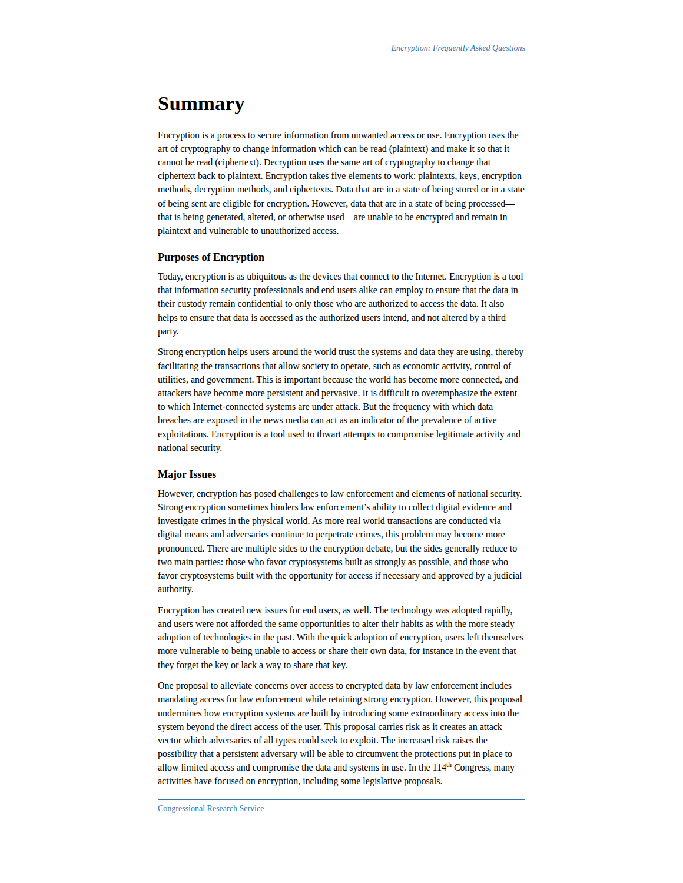Encryption: Frequently Asked Questions
Summary
Encryption is a process to secure information from unwanted access or use. Encryption uses the art of cryptography to change information which can be read (plaintext) and make it so that it cannot be read (ciphertext). Decryption uses the same art of cryptography to change that ciphertext back to plaintext. Encryption takes five elements to work: plaintexts, keys, encryption methods, decryption methods, and ciphertexts. Data that are in a state of being stored or in a state of being sent are eligible for encryption. However, data that are in a state of being processed—that is being generated, altered, or otherwise used—are unable to be encrypted and remain in plaintext and vulnerable to unauthorized access.
Purposes of Encryption
Today, encryption is as ubiquitous as the devices that connect to the Internet. Encryption is a tool that information security professionals and end users alike can employ to ensure that the data in their custody remain confidential to only those who are authorized to access the data. It also helps to ensure that data is accessed as the authorized users intend, and not altered by a third party.
Strong encryption helps users around the world trust the systems and data they are using, thereby facilitating the transactions that allow society to operate, such as economic activity, control of utilities, and government. This is important because the world has become more connected, and attackers have become more persistent and pervasive. It is difficult to overemphasize the extent to which Internet-connected systems are under attack. But the frequency with which data breaches are exposed in the news media can act as an indicator of the prevalence of active exploitations. Encryption is a tool used to thwart attempts to compromise legitimate activity and national security.
Major Issues
However, encryption has posed challenges to law enforcement and elements of national security. Strong encryption sometimes hinders law enforcement’s ability to collect digital evidence and investigate crimes in the physical world. As more real world transactions are conducted via digital means and adversaries continue to perpetrate crimes, this problem may become more pronounced. There are multiple sides to the encryption debate, but the sides generally reduce to two main parties: those who favor cryptosystems built as strongly as possible, and those who favor cryptosystems built with the opportunity for access if necessary and approved by a judicial authority.
Encryption has created new issues for end users, as well. The technology was adopted rapidly, and users were not afforded the same opportunities to alter their habits as with the more steady adoption of technologies in the past. With the quick adoption of encryption, users left themselves more vulnerable to being unable to access or share their own data, for instance in the event that they forget the key or lack a way to share that key.
One proposal to alleviate concerns over access to encrypted data by law enforcement includes mandating access for law enforcement while retaining strong encryption. However, this proposal undermines how encryption systems are built by introducing some extraordinary access into the system beyond the direct access of the user. This proposal carries risk as it creates an attack vector which adversaries of all types could seek to exploit. The increased risk raises the possibility that a persistent adversary will be able to circumvent the protections put in place to allow limited access and compromise the data and systems in use. In the 114th Congress, many activities have focused on encryption, including some legislative proposals.
Congressional Research Service